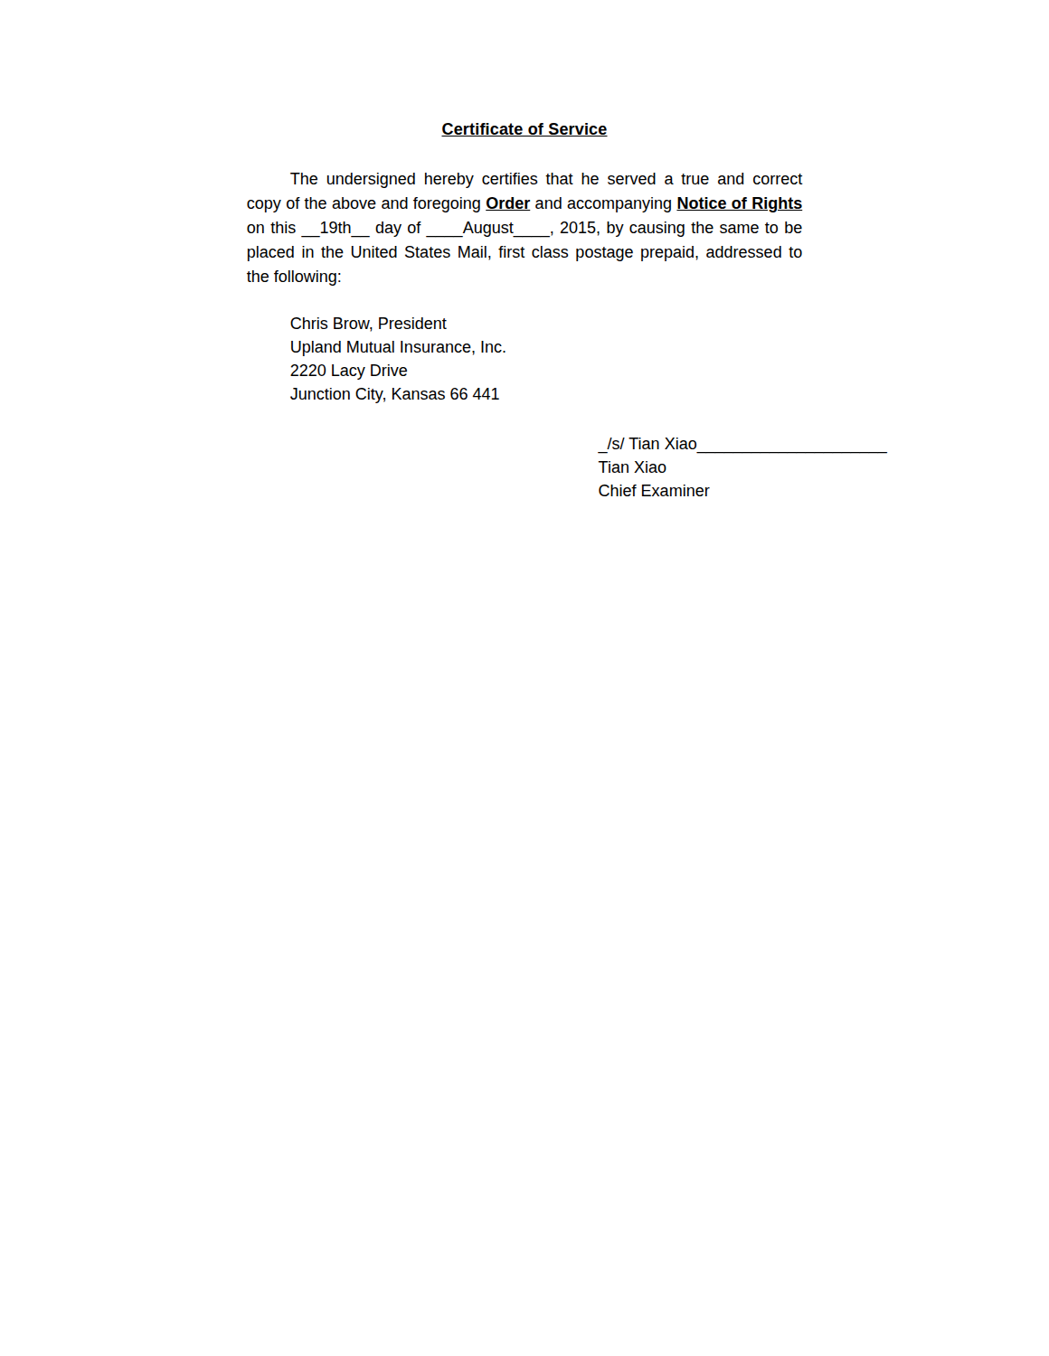Certificate of Service
The undersigned hereby certifies that he served a true and correct copy of the above and foregoing Order and accompanying Notice of Rights on this __19th__ day of ____August____, 2015, by causing the same to be placed in the United States Mail, first class postage prepaid, addressed to the following:
Chris Brow, President
Upland Mutual Insurance, Inc.
2220 Lacy Drive
Junction City, Kansas 66 441
_/s/ Tian Xiao_____________________
Tian Xiao
Chief Examiner